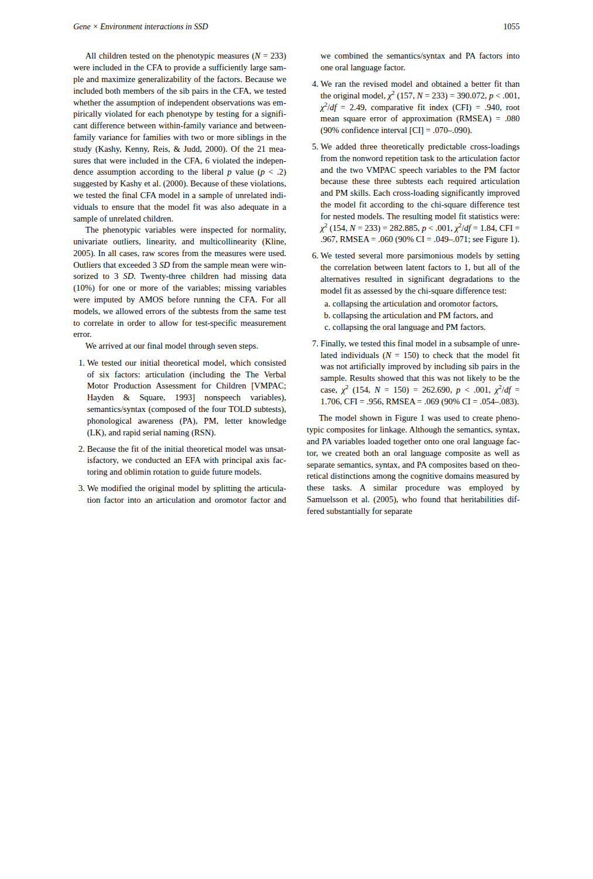Gene × Environment interactions in SSD 1055
All children tested on the phenotypic measures (N = 233) were included in the CFA to provide a sufficiently large sample and maximize generalizability of the factors. Because we included both members of the sib pairs in the CFA, we tested whether the assumption of independent observations was empirically violated for each phenotype by testing for a significant difference between within-family variance and between-family variance for families with two or more siblings in the study (Kashy, Kenny, Reis, & Judd, 2000). Of the 21 measures that were included in the CFA, 6 violated the independence assumption according to the liberal p value (p < .2) suggested by Kashy et al. (2000). Because of these violations, we tested the final CFA model in a sample of unrelated individuals to ensure that the model fit was also adequate in a sample of unrelated children.
The phenotypic variables were inspected for normality, univariate outliers, linearity, and multicollinearity (Kline, 2005). In all cases, raw scores from the measures were used. Outliers that exceeded 3 SD from the sample mean were winsorized to 3 SD. Twenty-three children had missing data (10%) for one or more of the variables; missing variables were imputed by AMOS before running the CFA. For all models, we allowed errors of the subtests from the same test to correlate in order to allow for test-specific measurement error.
We arrived at our final model through seven steps.
We tested our initial theoretical model, which consisted of six factors: articulation (including the The Verbal Motor Production Assessment for Children [VMPAC; Hayden & Square, 1993] nonspeech variables), semantics/syntax (composed of the four TOLD subtests), phonological awareness (PA), PM, letter knowledge (LK), and rapid serial naming (RSN).
Because the fit of the initial theoretical model was unsatisfactory, we conducted an EFA with principal axis factoring and oblimin rotation to guide future models.
We modified the original model by splitting the articulation factor into an articulation and oromotor factor and we combined the semantics/syntax and PA factors into one oral language factor.
We ran the revised model and obtained a better fit than the original model, χ2 (157, N = 233) = 390.072, p < .001, χ2/df = 2.49, comparative fit index (CFI) = .940, root mean square error of approximation (RMSEA) = .080 (90% confidence interval [CI] = .070–.090).
We added three theoretically predictable cross-loadings from the nonword repetition task to the articulation factor and the two VMPAC speech variables to the PM factor because these three subtests each required articulation and PM skills. Each cross-loading significantly improved the model fit according to the chi-square difference test for nested models. The resulting model fit statistics were: χ2 (154, N = 233) = 282.885, p < .001, χ2/df = 1.84, CFI = .967, RMSEA = .060 (90% CI = .049–.071; see Figure 1).
We tested several more parsimonious models by setting the correlation between latent factors to 1, but all of the alternatives resulted in significant degradations to the model fit as assessed by the chi-square difference test:
collapsing the articulation and oromotor factors,
collapsing the articulation and PM factors, and
collapsing the oral language and PM factors.
Finally, we tested this final model in a subsample of unrelated individuals (N = 150) to check that the model fit was not artificially improved by including sib pairs in the sample. Results showed that this was not likely to be the case, χ2 (154, N = 150) = 262.690, p < .001, χ2/df = 1.706, CFI = .956, RMSEA = .069 (90% CI = .054–.083).
The model shown in Figure 1 was used to create phenotypic composites for linkage. Although the semantics, syntax, and PA variables loaded together onto one oral language factor, we created both an oral language composite as well as separate semantics, syntax, and PA composites based on theoretical distinctions among the cognitive domains measured by these tasks. A similar procedure was employed by Samuelsson et al. (2005), who found that heritabilities differed substantially for separate